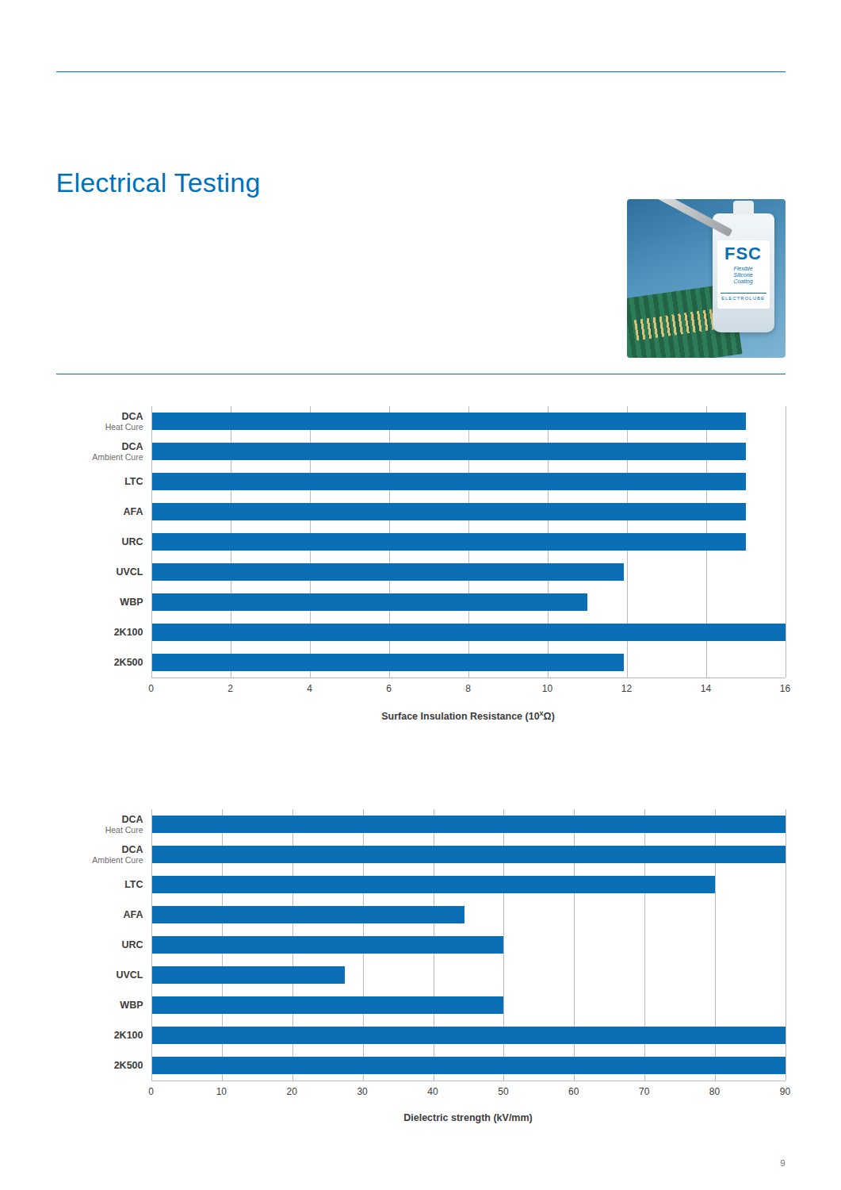FSC
Flexible
Silicone
Coating
ELECTROLUBE
Electrical Testing
DCAHeat Cure
DCAAmbient Cure
LTC
AFA
URC
UVCL
WBP
2K100
2K500
0 2 4 6 8 10 12 14 16
Surface Insulation Resistance (10x Ω)
DCAHeat Cure
DCAAmbient Cure
LTC
AFA
URC
UVCL
WBP
2K100
2K500
0 10 20 30 40 50 60 70 80 90
Dielectric strength (kV/mm)
9